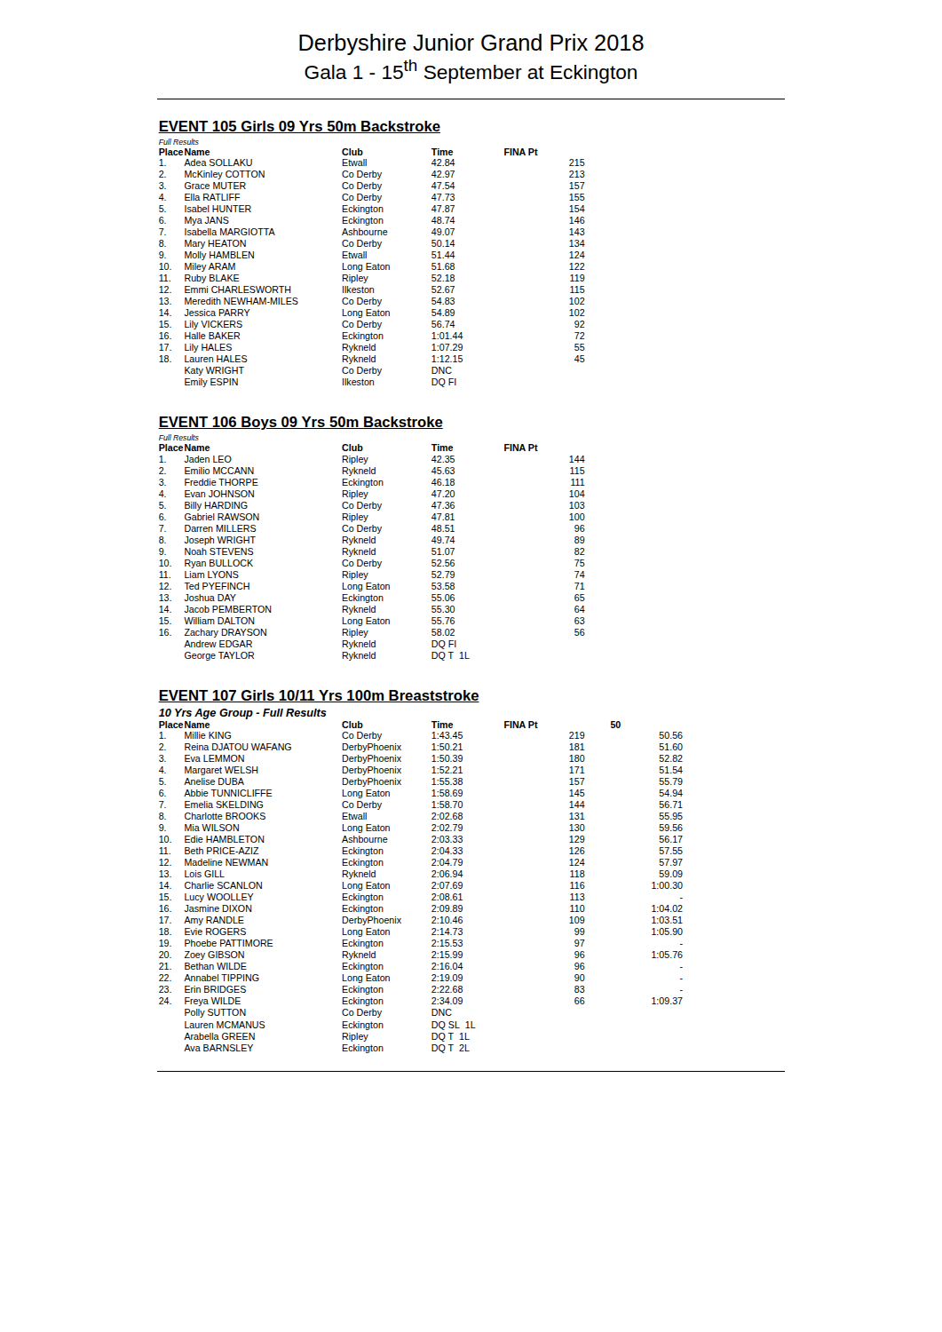Derbyshire Junior Grand Prix 2018
Gala 1 - 15th September at Eckington
EVENT 105 Girls 09 Yrs 50m Backstroke
Full Results
| Place | Name | Club | Time | FINA Pt |
| --- | --- | --- | --- | --- |
| 1. | Adea SOLLAKU | Etwall | 42.84 | 215 |
| 2. | McKinley COTTON | Co Derby | 42.97 | 213 |
| 3. | Grace MUTER | Co Derby | 47.54 | 157 |
| 4. | Ella RATLIFF | Co Derby | 47.73 | 155 |
| 5. | Isabel HUNTER | Eckington | 47.87 | 154 |
| 6. | Mya JANS | Eckington | 48.74 | 146 |
| 7. | Isabella MARGIOTTA | Ashbourne | 49.07 | 143 |
| 8. | Mary HEATON | Co Derby | 50.14 | 134 |
| 9. | Molly HAMBLEN | Etwall | 51.44 | 124 |
| 10. | Miley ARAM | Long Eaton | 51.68 | 122 |
| 11. | Ruby BLAKE | Ripley | 52.18 | 119 |
| 12. | Emmi CHARLESWORTH | Ilkeston | 52.67 | 115 |
| 13. | Meredith NEWHAM-MILES | Co Derby | 54.83 | 102 |
| 14. | Jessica PARRY | Long Eaton | 54.89 | 102 |
| 15. | Lily VICKERS | Co Derby | 56.74 | 92 |
| 16. | Halle BAKER | Eckington | 1:01.44 | 72 |
| 17. | Lily HALES | Rykneld | 1:07.29 | 55 |
| 18. | Lauren HALES | Rykneld | 1:12.15 | 45 |
| | Katy WRIGHT | Co Derby | DNC | |
| | Emily ESPIN | Ilkeston | DQ FI | |
EVENT 106 Boys 09 Yrs 50m Backstroke
Full Results
| Place | Name | Club | Time | FINA Pt |
| --- | --- | --- | --- | --- |
| 1. | Jaden LEO | Ripley | 42.35 | 144 |
| 2. | Emilio MCCANN | Rykneld | 45.63 | 115 |
| 3. | Freddie THORPE | Eckington | 46.18 | 111 |
| 4. | Evan JOHNSON | Ripley | 47.20 | 104 |
| 5. | Billy HARDING | Co Derby | 47.36 | 103 |
| 6. | Gabriel RAWSON | Ripley | 47.81 | 100 |
| 7. | Darren MILLERS | Co Derby | 48.51 | 96 |
| 8. | Joseph WRIGHT | Rykneld | 49.74 | 89 |
| 9. | Noah STEVENS | Rykneld | 51.07 | 82 |
| 10. | Ryan BULLOCK | Co Derby | 52.56 | 75 |
| 11. | Liam LYONS | Ripley | 52.79 | 74 |
| 12. | Ted PYEFINCH | Long Eaton | 53.58 | 71 |
| 13. | Joshua DAY | Eckington | 55.06 | 65 |
| 14. | Jacob PEMBERTON | Rykneld | 55.30 | 64 |
| 15. | William DALTON | Long Eaton | 55.76 | 63 |
| 16. | Zachary DRAYSON | Ripley | 58.02 | 56 |
| | Andrew EDGAR | Rykneld | DQ FI | |
| | George TAYLOR | Rykneld | DQ T 1L | |
EVENT 107 Girls 10/11 Yrs 100m Breaststroke
10 Yrs Age Group - Full Results
| Place | Name | Club | Time | FINA Pt | 50 |
| --- | --- | --- | --- | --- | --- |
| 1. | Millie KING | Co Derby | 1:43.45 | 219 | 50.56 |
| 2. | Reina DJATOU WAFANG | DerbyPhoenix | 1:50.21 | 181 | 51.60 |
| 3. | Eva LEMMON | DerbyPhoenix | 1:50.39 | 180 | 52.82 |
| 4. | Margaret WELSH | DerbyPhoenix | 1:52.21 | 171 | 51.54 |
| 5. | Anelise DUBA | DerbyPhoenix | 1:55.38 | 157 | 55.79 |
| 6. | Abbie TUNNICLIFFE | Long Eaton | 1:58.69 | 145 | 54.94 |
| 7. | Emelia SKELDING | Co Derby | 1:58.70 | 144 | 56.71 |
| 8. | Charlotte BROOKS | Etwall | 2:02.68 | 131 | 55.95 |
| 9. | Mia WILSON | Long Eaton | 2:02.79 | 130 | 59.56 |
| 10. | Edie HAMBLETON | Ashbourne | 2:03.33 | 129 | 56.17 |
| 11. | Beth PRICE-AZIZ | Eckington | 2:04.33 | 126 | 57.55 |
| 12. | Madeline NEWMAN | Eckington | 2:04.79 | 124 | 57.97 |
| 13. | Lois GILL | Rykneld | 2:06.94 | 118 | 59.09 |
| 14. | Charlie SCANLON | Long Eaton | 2:07.69 | 116 | 1:00.30 |
| 15. | Lucy WOOLLEY | Eckington | 2:08.61 | 113 | - |
| 16. | Jasmine DIXON | Eckington | 2:09.89 | 110 | 1:04.02 |
| 17. | Amy RANDLE | DerbyPhoenix | 2:10.46 | 109 | 1:03.51 |
| 18. | Evie ROGERS | Long Eaton | 2:14.73 | 99 | 1:05.90 |
| 19. | Phoebe PATTIMORE | Eckington | 2:15.53 | 97 | - |
| 20. | Zoey GIBSON | Rykneld | 2:15.99 | 96 | 1:05.76 |
| 21. | Bethan WILDE | Eckington | 2:16.04 | 96 | - |
| 22. | Annabel TIPPING | Long Eaton | 2:19.09 | 90 | - |
| 23. | Erin BRIDGES | Eckington | 2:22.68 | 83 | - |
| 24. | Freya WILDE | Eckington | 2:34.09 | 66 | 1:09.37 |
| | Polly SUTTON | Co Derby | DNC | | |
| | Lauren MCMANUS | Eckington | DQ SL 1L | | |
| | Arabella GREEN | Ripley | DQ T 1L | | |
| | Ava BARNSLEY | Eckington | DQ T 2L | | |